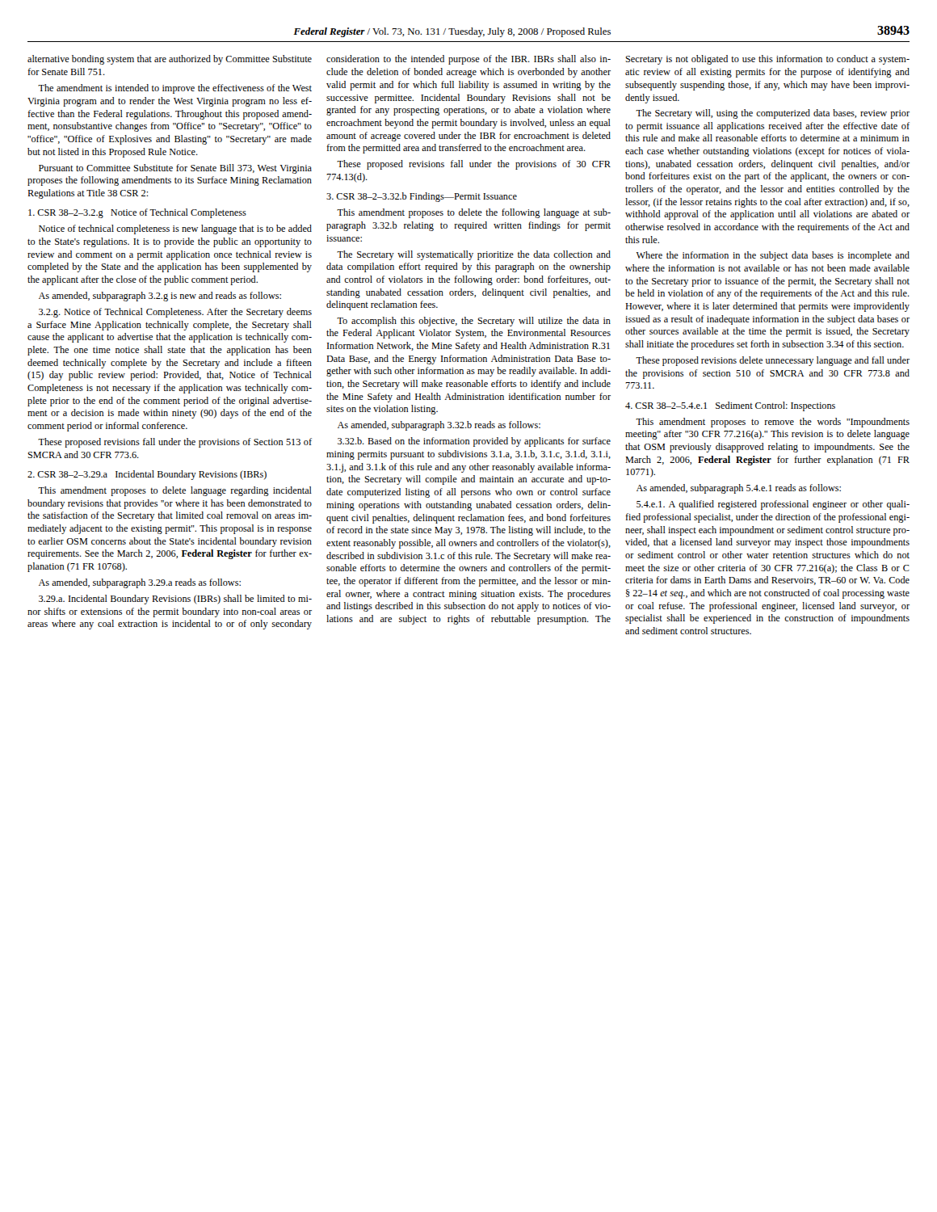Federal Register / Vol. 73, No. 131 / Tuesday, July 8, 2008 / Proposed Rules
38943
alternative bonding system that are authorized by Committee Substitute for Senate Bill 751.
The amendment is intended to improve the effectiveness of the West Virginia program and to render the West Virginia program no less effective than the Federal regulations. Throughout this proposed amendment, nonsubstantive changes from ''Office'' to ''Secretary'', ''Office'' to ''office'', ''Office of Explosives and Blasting'' to ''Secretary'' are made but not listed in this Proposed Rule Notice.
Pursuant to Committee Substitute for Senate Bill 373, West Virginia proposes the following amendments to its Surface Mining Reclamation Regulations at Title 38 CSR 2:
1. CSR 38–2–3.2.g Notice of Technical Completeness
Notice of technical completeness is new language that is to be added to the State's regulations. It is to provide the public an opportunity to review and comment on a permit application once technical review is completed by the State and the application has been supplemented by the applicant after the close of the public comment period.
As amended, subparagraph 3.2.g is new and reads as follows:
3.2.g. Notice of Technical Completeness. After the Secretary deems a Surface Mine Application technically complete, the Secretary shall cause the applicant to advertise that the application is technically complete. The one time notice shall state that the application has been deemed technically complete by the Secretary and include a fifteen (15) day public review period: Provided, that, Notice of Technical Completeness is not necessary if the application was technically complete prior to the end of the comment period of the original advertisement or a decision is made within ninety (90) days of the end of the comment period or informal conference.
These proposed revisions fall under the provisions of Section 513 of SMCRA and 30 CFR 773.6.
2. CSR 38–2–3.29.a Incidental Boundary Revisions (IBRs)
This amendment proposes to delete language regarding incidental boundary revisions that provides ''or where it has been demonstrated to the satisfaction of the Secretary that limited coal removal on areas immediately adjacent to the existing permit''. This proposal is in response to earlier OSM concerns about the State's incidental boundary revision requirements. See the March 2, 2006, Federal Register for further explanation (71 FR 10768).
As amended, subparagraph 3.29.a reads as follows:
3.29.a. Incidental Boundary Revisions (IBRs) shall be limited to minor shifts or extensions of the permit boundary into non-coal areas or areas where any coal extraction is incidental to or of only secondary consideration to the intended purpose of the IBR. IBRs shall also include the deletion of bonded acreage which is overbonded by another valid permit and for which full liability is assumed in writing by the successive permittee. Incidental Boundary Revisions shall not be granted for any prospecting operations, or to abate a violation where encroachment beyond the permit boundary is involved, unless an equal amount of acreage covered under the IBR for encroachment is deleted from the permitted area and transferred to the encroachment area.
These proposed revisions fall under the provisions of 30 CFR 774.13(d).
3. CSR 38–2–3.32.b Findings—Permit Issuance
This amendment proposes to delete the following language at subparagraph 3.32.b relating to required written findings for permit issuance:
The Secretary will systematically prioritize the data collection and data compilation effort required by this paragraph on the ownership and control of violators in the following order: bond forfeitures, outstanding unabated cessation orders, delinquent civil penalties, and delinquent reclamation fees.
To accomplish this objective, the Secretary will utilize the data in the Federal Applicant Violator System, the Environmental Resources Information Network, the Mine Safety and Health Administration R.31 Data Base, and the Energy Information Administration Data Base together with such other information as may be readily available. In addition, the Secretary will make reasonable efforts to identify and include the Mine Safety and Health Administration identification number for sites on the violation listing.
As amended, subparagraph 3.32.b reads as follows:
3.32.b. Based on the information provided by applicants for surface mining permits pursuant to subdivisions 3.1.a, 3.1.b, 3.1.c, 3.1.d, 3.1.i, 3.1.j, and 3.1.k of this rule and any other reasonably available information, the Secretary will compile and maintain an accurate and up-to-date computerized listing of all persons who own or control surface mining operations with outstanding unabated cessation orders, delinquent civil penalties, delinquent reclamation fees, and bond forfeitures of record in the state since May 3, 1978. The listing will include, to the extent reasonably possible, all owners and controllers of the violator(s), described in subdivision 3.1.c of this rule. The Secretary will make reasonable efforts to determine the owners and controllers of the permittee, the operator if different from the permittee, and the lessor or mineral owner, where a contract mining situation exists. The procedures and listings described in this subsection do not apply to notices of violations and are subject to rights of rebuttable presumption. The Secretary is not obligated to use this information to conduct a systematic review of all existing permits for the purpose of identifying and subsequently suspending those, if any, which may have been improvidently issued.
The Secretary will, using the computerized data bases, review prior to permit issuance all applications received after the effective date of this rule and make all reasonable efforts to determine at a minimum in each case whether outstanding violations (except for notices of violations), unabated cessation orders, delinquent civil penalties, and/or bond forfeitures exist on the part of the applicant, the owners or controllers of the operator, and the lessor and entities controlled by the lessor, (if the lessor retains rights to the coal after extraction) and, if so, withhold approval of the application until all violations are abated or otherwise resolved in accordance with the requirements of the Act and this rule.
Where the information in the subject data bases is incomplete and where the information is not available or has not been made available to the Secretary prior to issuance of the permit, the Secretary shall not be held in violation of any of the requirements of the Act and this rule. However, where it is later determined that permits were improvidently issued as a result of inadequate information in the subject data bases or other sources available at the time the permit is issued, the Secretary shall initiate the procedures set forth in subsection 3.34 of this section.
These proposed revisions delete unnecessary language and fall under the provisions of section 510 of SMCRA and 30 CFR 773.8 and 773.11.
4. CSR 38–2–5.4.e.1 Sediment Control: Inspections
This amendment proposes to remove the words ''Impoundments meeting'' after ''30 CFR 77.216(a).'' This revision is to delete language that OSM previously disapproved relating to impoundments. See the March 2, 2006, Federal Register for further explanation (71 FR 10771).
As amended, subparagraph 5.4.e.1 reads as follows:
5.4.e.1. A qualified registered professional engineer or other qualified professional specialist, under the direction of the professional engineer, shall inspect each impoundment or sediment control structure provided, that a licensed land surveyor may inspect those impoundments or sediment control or other water retention structures which do not meet the size or other criteria of 30 CFR 77.216(a); the Class B or C criteria for dams in Earth Dams and Reservoirs, TR–60 or W. Va. Code § 22–14 et seq., and which are not constructed of coal processing waste or coal refuse. The professional engineer, licensed land surveyor, or specialist shall be experienced in the construction of impoundments and sediment control structures.